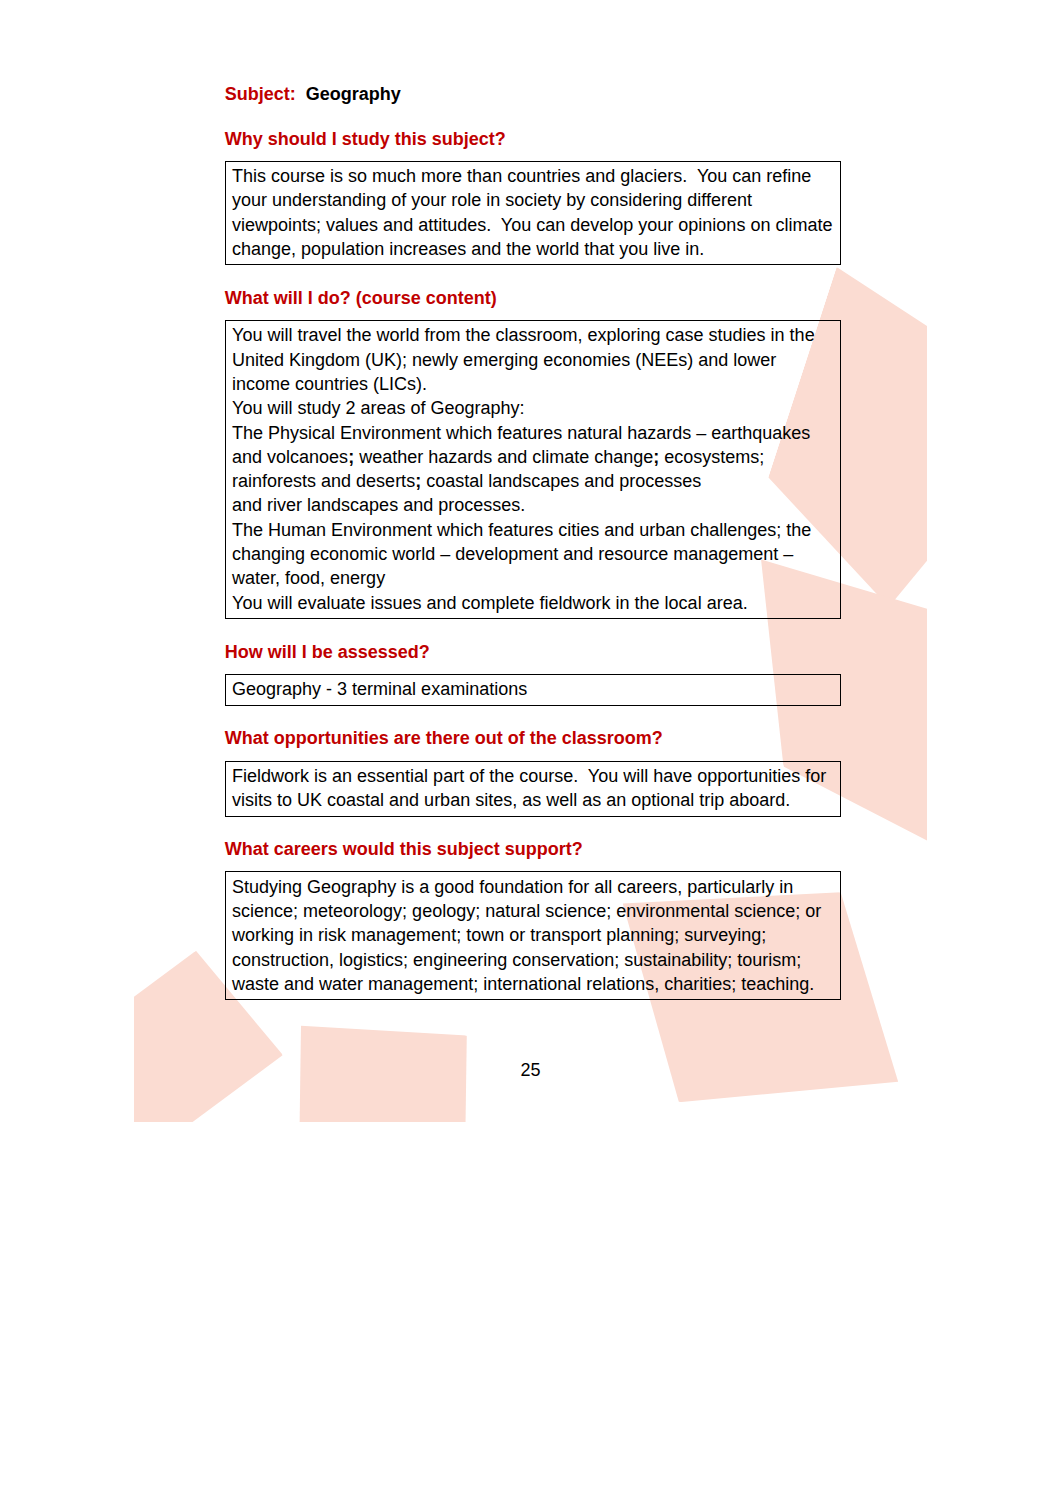Subject: Geography
Why should I study this subject?
This course is so much more than countries and glaciers. You can refine your understanding of your role in society by considering different viewpoints; values and attitudes. You can develop your opinions on climate change, population increases and the world that you live in.
What will I do? (course content)
You will travel the world from the classroom, exploring case studies in the United Kingdom (UK); newly emerging economies (NEEs) and lower income countries (LICs).
You will study 2 areas of Geography:
The Physical Environment which features natural hazards – earthquakes and volcanoes; weather hazards and climate change; ecosystems; rainforests and deserts; coastal landscapes and processes
and river landscapes and processes.
The Human Environment which features cities and urban challenges; the changing economic world – development and resource management – water, food, energy
You will evaluate issues and complete fieldwork in the local area.
How will I be assessed?
Geography - 3 terminal examinations
What opportunities are there out of the classroom?
Fieldwork is an essential part of the course. You will have opportunities for visits to UK coastal and urban sites, as well as an optional trip aboard.
What careers would this subject support?
Studying Geography is a good foundation for all careers, particularly in science; meteorology; geology; natural science; environmental science; or working in risk management; town or transport planning; surveying; construction, logistics; engineering conservation; sustainability; tourism; waste and water management; international relations, charities; teaching.
25